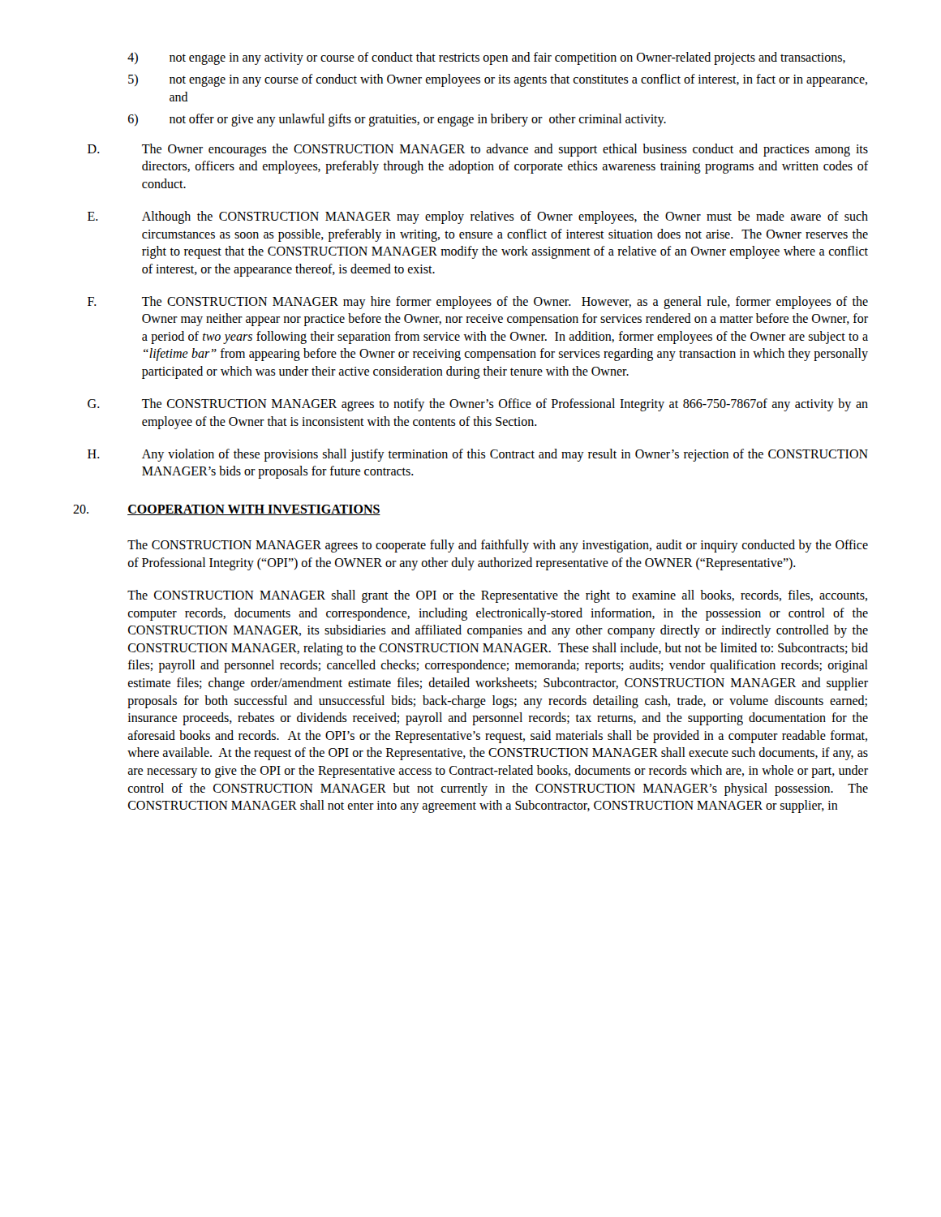4)
not engage in any activity or course of conduct that restricts open and fair competition on Owner-related projects and transactions,
5)
not engage in any course of conduct with Owner employees or its agents that constitutes a conflict of interest, in fact or in appearance, and
6)
not offer or give any unlawful gifts or gratuities, or engage in bribery or other criminal activity.
D.
The Owner encourages the CONSTRUCTION MANAGER to advance and support ethical business conduct and practices among its directors, officers and employees, preferably through the adoption of corporate ethics awareness training programs and written codes of conduct.
E.
Although the CONSTRUCTION MANAGER may employ relatives of Owner employees, the Owner must be made aware of such circumstances as soon as possible, preferably in writing, to ensure a conflict of interest situation does not arise. The Owner reserves the right to request that the CONSTRUCTION MANAGER modify the work assignment of a relative of an Owner employee where a conflict of interest, or the appearance thereof, is deemed to exist.
F.
The CONSTRUCTION MANAGER may hire former employees of the Owner. However, as a general rule, former employees of the Owner may neither appear nor practice before the Owner, nor receive compensation for services rendered on a matter before the Owner, for a period of two years following their separation from service with the Owner. In addition, former employees of the Owner are subject to a “lifetime bar” from appearing before the Owner or receiving compensation for services regarding any transaction in which they personally participated or which was under their active consideration during their tenure with the Owner.
G.
The CONSTRUCTION MANAGER agrees to notify the Owner’s Office of Professional Integrity at 866-750-7867of any activity by an employee of the Owner that is inconsistent with the contents of this Section.
H.
Any violation of these provisions shall justify termination of this Contract and may result in Owner’s rejection of the CONSTRUCTION MANAGER’s bids or proposals for future contracts.
20.
COOPERATION WITH INVESTIGATIONS
The CONSTRUCTION MANAGER agrees to cooperate fully and faithfully with any investigation, audit or inquiry conducted by the Office of Professional Integrity (“OPI”) of the OWNER or any other duly authorized representative of the OWNER (“Representative”).
The CONSTRUCTION MANAGER shall grant the OPI or the Representative the right to examine all books, records, files, accounts, computer records, documents and correspondence, including electronically-stored information, in the possession or control of the CONSTRUCTION MANAGER, its subsidiaries and affiliated companies and any other company directly or indirectly controlled by the CONSTRUCTION MANAGER, relating to the CONSTRUCTION MANAGER. These shall include, but not be limited to: Subcontracts; bid files; payroll and personnel records; cancelled checks; correspondence; memoranda; reports; audits; vendor qualification records; original estimate files; change order/amendment estimate files; detailed worksheets; Subcontractor, CONSTRUCTION MANAGER and supplier proposals for both successful and unsuccessful bids; back-charge logs; any records detailing cash, trade, or volume discounts earned; insurance proceeds, rebates or dividends received; payroll and personnel records; tax returns, and the supporting documentation for the aforesaid books and records. At the OPI’s or the Representative’s request, said materials shall be provided in a computer readable format, where available. At the request of the OPI or the Representative, the CONSTRUCTION MANAGER shall execute such documents, if any, as are necessary to give the OPI or the Representative access to Contract-related books, documents or records which are, in whole or part, under control of the CONSTRUCTION MANAGER but not currently in the CONSTRUCTION MANAGER’s physical possession. The CONSTRUCTION MANAGER shall not enter into any agreement with a Subcontractor, CONSTRUCTION MANAGER or supplier, in